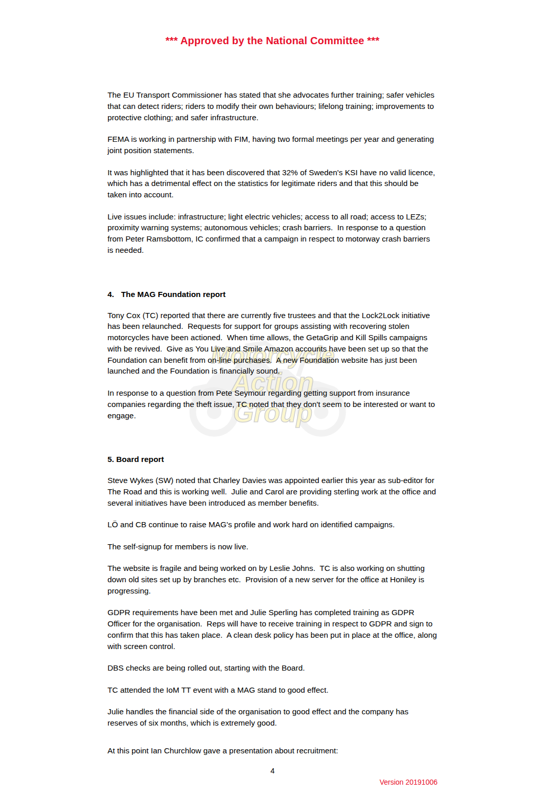Motorcycle Action Group
*** Approved by the National Committee ***
The EU Transport Commissioner has stated that she advocates further training; safer vehicles that can detect riders; riders to modify their own behaviours; lifelong training; improvements to protective clothing; and safer infrastructure.
FEMA is working in partnership with FIM, having two formal meetings per year and generating joint position statements.
It was highlighted that it has been discovered that 32% of Sweden's KSI have no valid licence, which has a detrimental effect on the statistics for legitimate riders and that this should be taken into account.
Live issues include: infrastructure; light electric vehicles; access to all road; access to LEZs; proximity warning systems; autonomous vehicles; crash barriers. In response to a question from Peter Ramsbottom, IC confirmed that a campaign in respect to motorway crash barriers is needed.
4. The MAG Foundation report
Tony Cox (TC) reported that there are currently five trustees and that the Lock2Lock initiative has been relaunched. Requests for support for groups assisting with recovering stolen motorcycles have been actioned. When time allows, the GetaGrip and Kill Spills campaigns with be revived. Give as You Live and Smile Amazon accounts have been set up so that the Foundation can benefit from on-line purchases. A new Foundation website has just been launched and the Foundation is financially sound.
In response to a question from Pete Seymour regarding getting support from insurance companies regarding the theft issue, TC noted that they don't seem to be interested or want to engage.
5. Board report
Steve Wykes (SW) noted that Charley Davies was appointed earlier this year as sub-editor for The Road and this is working well. Julie and Carol are providing sterling work at the office and several initiatives have been introduced as member benefits.
LÖ and CB continue to raise MAG's profile and work hard on identified campaigns.
The self-signup for members is now live.
The website is fragile and being worked on by Leslie Johns. TC is also working on shutting down old sites set up by branches etc. Provision of a new server for the office at Honiley is progressing.
GDPR requirements have been met and Julie Sperling has completed training as GDPR Officer for the organisation. Reps will have to receive training in respect to GDPR and sign to confirm that this has taken place. A clean desk policy has been put in place at the office, along with screen control.
DBS checks are being rolled out, starting with the Board.
TC attended the IoM TT event with a MAG stand to good effect.
Julie handles the financial side of the organisation to good effect and the company has reserves of six months, which is extremely good.
At this point Ian Churchlow gave a presentation about recruitment:
4
Version 20191006